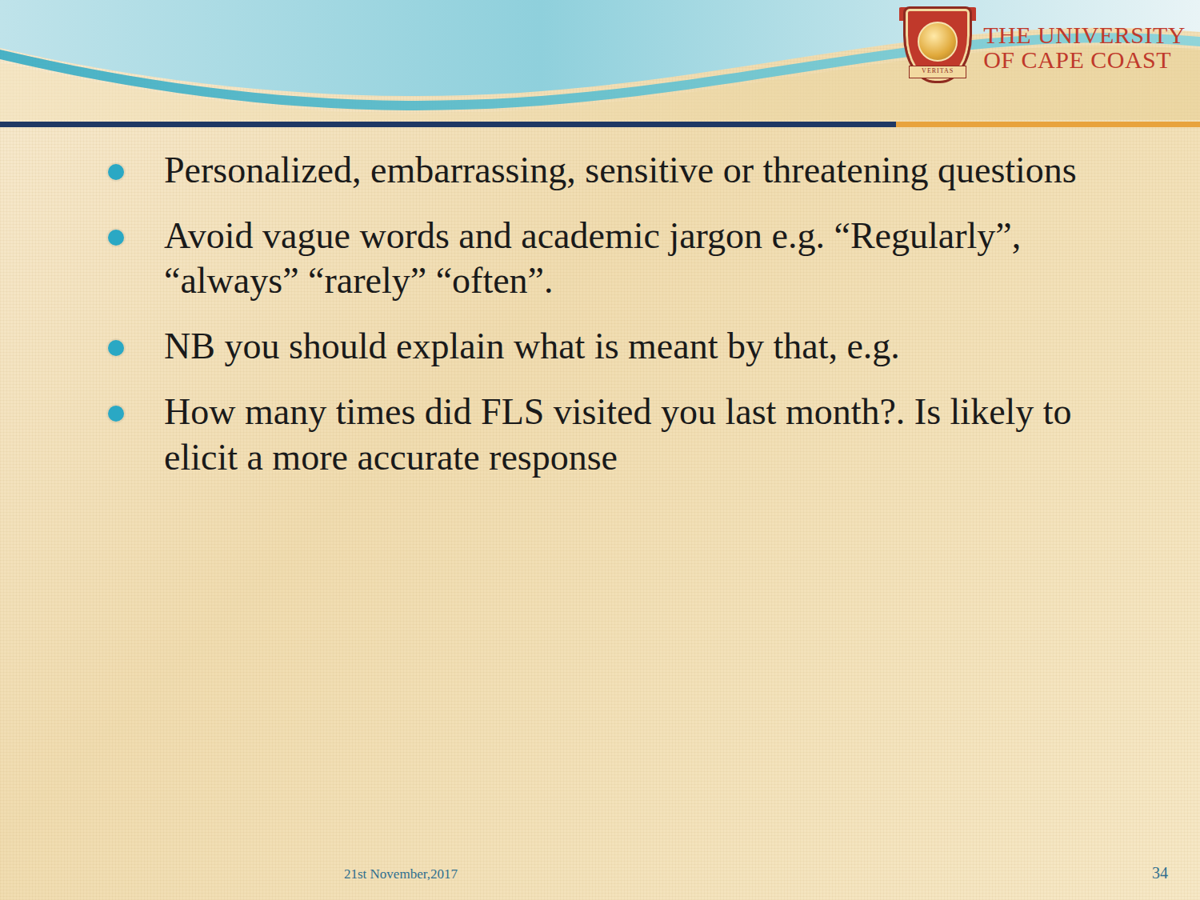VERITAS
The University of Cape Coast
Personalized, embarrassing, sensitive or threatening questions
Avoid vague words and academic jargon e.g. “Regularly”, “always” “rarely” “often”.
NB you should explain what is meant by that, e.g.
How many times did FLS visited you last month?. Is likely to elicit a more accurate response
21st November,2017
34